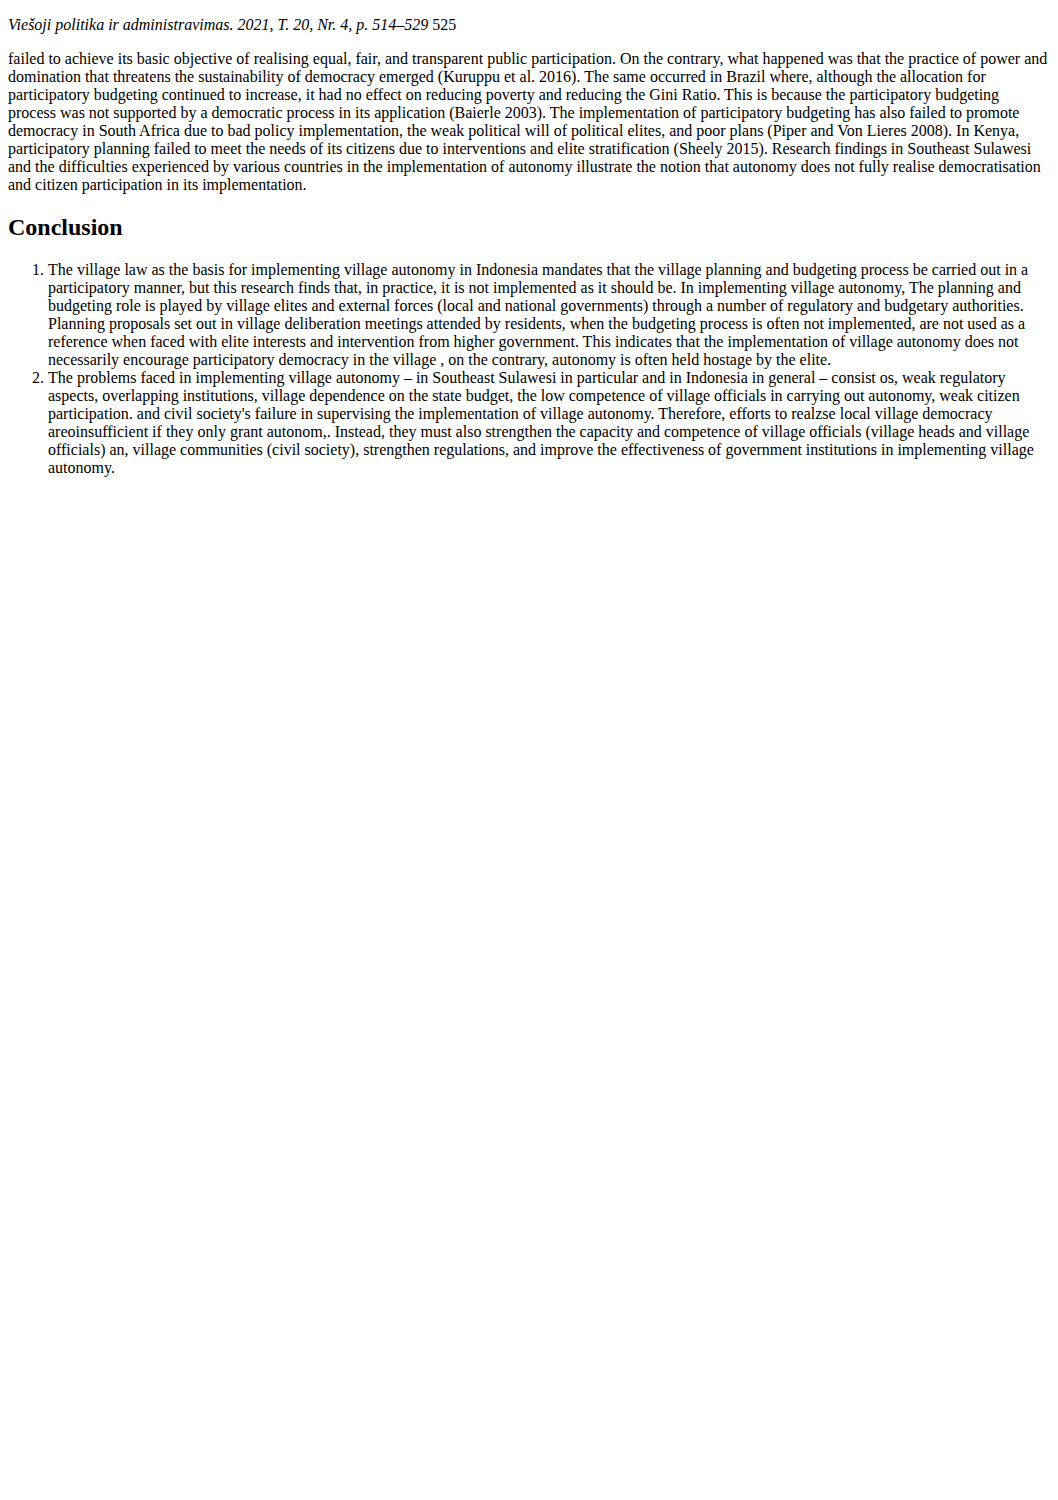Viešoji politika ir administravimas. 2021, T. 20, Nr. 4, p. 514–529 525
failed to achieve its basic objective of realising equal, fair, and transparent public participation. On the contrary, what happened was that the practice of power and domination that threatens the sustainability of democracy emerged (Kuruppu et al. 2016). The same occurred in Brazil where, although the allocation for participatory budgeting continued to increase, it had no effect on reducing poverty and reducing the Gini Ratio. This is because the participatory budgeting process was not supported by a democratic process in its application (Baierle 2003). The implementation of participatory budgeting has also failed to promote democracy in South Africa due to bad policy implementation, the weak political will of political elites, and poor plans (Piper and Von Lieres 2008). In Kenya, participatory planning failed to meet the needs of its citizens due to interventions and elite stratification (Sheely 2015). Research findings in Southeast Sulawesi and the difficulties experienced by various countries in the implementation of autonomy illustrate the notion that autonomy does not fully realise democratisation and citizen participation in its implementation.
Conclusion
The village law as the basis for implementing village autonomy in Indonesia mandates that the village planning and budgeting process be carried out in a participatory manner, but this research finds that, in practice, it is not implemented as it should be. In implementing village autonomy, The planning and budgeting role is played by village elites and external forces (local and national governments) through a number of regulatory and budgetary authorities. Planning proposals set out in village deliberation meetings attended by residents, when the budgeting process is often not implemented, are not used as a reference when faced with elite interests and intervention from higher government. This indicates that the implementation of village autonomy does not necessarily encourage participatory democracy in the village , on the contrary, autonomy is often held hostage by the elite.
The problems faced in implementing village autonomy – in Southeast Sulawesi in particular and in Indonesia in general – consist os, weak regulatory aspects, overlapping institutions, village dependence on the state budget, the low competence of village officials in carrying out autonomy, weak citizen participation. and civil society's failure in supervising the implementation of village autonomy. Therefore, efforts to realzse local village democracy areoinsufficient if they only grant autonom,. Instead, they must also strengthen the capacity and competence of village officials (village heads and village officials) an, village communities (civil society), strengthen regulations, and improve the effectiveness of government institutions in implementing village autonomy.